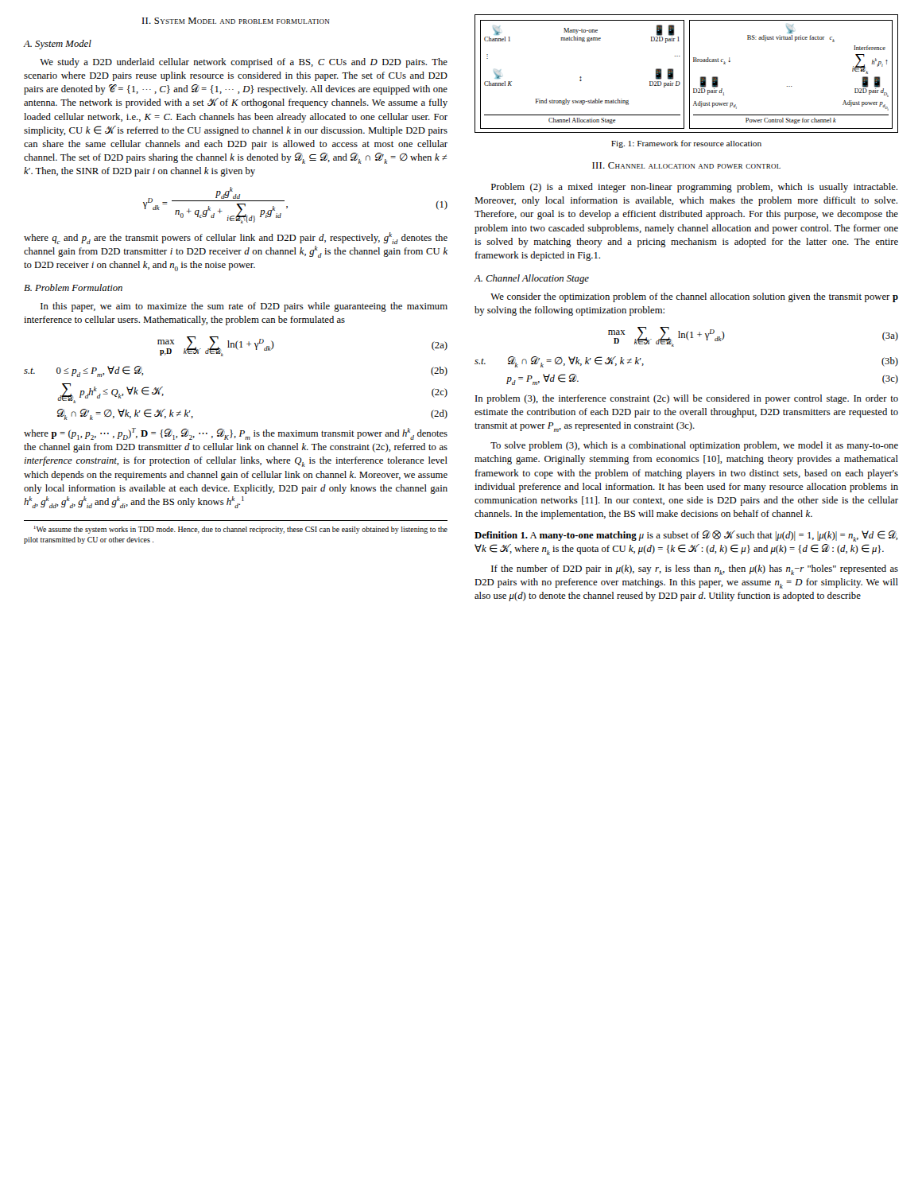II. System Model and problem formulation
A. System Model
We study a D2D underlaid cellular network comprised of a BS, C CUs and D D2D pairs. The scenario where D2D pairs reuse uplink resource is considered in this paper. The set of CUs and D2D pairs are denoted by 𝒞 = {1, ⋯ , C} and 𝒟 = {1, ⋯ , D} respectively. All devices are equipped with one antenna. The network is provided with a set 𝒦 of K orthogonal frequency channels. We assume a fully loaded cellular network, i.e., K = C. Each channels has been already allocated to one cellular user. For simplicity, CU k ∈ 𝒦 is referred to the CU assigned to channel k in our discussion. Multiple D2D pairs can share the same cellular channels and each D2D pair is allowed to access at most one cellular channel. The set of D2D pairs sharing the channel k is denoted by 𝒟k ⊆ 𝒟, and 𝒟k ∩ 𝒟′k = ∅ when k ≠ k′. Then, the SINR of D2D pair i on channel k is given by
γDdk = pdgkdd n0 + qcgkd + ∑i∈𝒟k\{d} pigkid ,
(1)
where qc and pd are the transmit powers of cellular link and D2D pair d, respectively, gkid denotes the channel gain from D2D transmitter i to D2D receiver d on channel k, gkd is the channel gain from CU k to D2D receiver i on channel k, and n0 is the noise power.
B. Problem Formulation
In this paper, we aim to maximize the sum rate of D2D pairs while guaranteeing the maximum interference to cellular users. Mathematically, the problem can be formulated as
max p,D ∑k∈𝒦 ∑d∈𝒟k ln(1 + γDdk)
(2a)
s.t.
0 ≤ pd ≤ Pm, ∀d ∈ 𝒟,
(2b)
∑d∈𝒟k pdhkd ≤ Qk, ∀k ∈ 𝒦,
(2c)
𝒟k ∩ 𝒟′k = ∅, ∀k, k′ ∈ 𝒦, k ≠ k′,
(2d)
where p = (p1, p2, ⋯ , pD)T, D = {𝒟1, 𝒟2, ⋯ , 𝒟K}, Pm is the maximum transmit power and hkd denotes the channel gain from D2D transmitter d to cellular link on channel k. The constraint (2c), referred to as interference constraint, is for protection of cellular links, where Qk is the interference tolerance level which depends on the requirements and channel gain of cellular link on channel k. Moreover, we assume only local information is available at each device. Explicitly, D2D pair d only knows the channel gain hkd, gkdd, gkd, gkid and gkdi, and the BS only knows hkd.1
1We assume the system works in TDD mode. Hence, due to channel reciprocity, these CSI can be easily obtained by listening to the pilot transmitted by CU or other devices .
📡
Channel 1
Many-to-one
matching game
📱📱
D2D pair 1
⋮
⋯
📡
Channel K
↕
📱📱
D2D pair D
Find strongly swap-stable matching
Channel Allocation Stage
📡
BS: adjust virtual price factor ck
Broadcast ck ↓
Interference
∑i∈𝒟k hkipi ↑
📱📱
D2D pair d1
⋯
📱📱
D2D pair dDk
Adjust power pd1
Adjust power pdDk
Power Control Stage for channel k
Fig. 1: Framework for resource allocation
III. Channel allocation and power control
Problem (2) is a mixed integer non-linear programming problem, which is usually intractable. Moreover, only local information is available, which makes the problem more difficult to solve. Therefore, our goal is to develop a efficient distributed approach. For this purpose, we decompose the problem into two cascaded subproblems, namely channel allocation and power control. The former one is solved by matching theory and a pricing mechanism is adopted for the latter one. The entire framework is depicted in Fig.1.
A. Channel Allocation Stage
We consider the optimization problem of the channel allocation solution given the transmit power p by solving the following optimization problem:
max D ∑k∈𝒦 ∑d∈𝒟k ln(1 + γDdk)
(3a)
s.t.
𝒟k ∩ 𝒟′k = ∅, ∀k, k′ ∈ 𝒦, k ≠ k′,
(3b)
pd = Pm, ∀d ∈ 𝒟.
(3c)
In problem (3), the interference constraint (2c) will be considered in power control stage. In order to estimate the contribution of each D2D pair to the overall throughput, D2D transmitters are requested to transmit at power Pm, as represented in constraint (3c).
To solve problem (3), which is a combinational optimization problem, we model it as many-to-one matching game. Originally stemming from economics [10], matching theory provides a mathematical framework to cope with the problem of matching players in two distinct sets, based on each player's individual preference and local information. It has been used for many resource allocation problems in communication networks [11]. In our context, one side is D2D pairs and the other side is the cellular channels. In the implementation, the BS will make decisions on behalf of channel k.
Definition 1. A many-to-one matching μ is a subset of 𝒟 ⨂ 𝒦 such that |μ(d)| = 1, |μ(k)| = nk, ∀d ∈ 𝒟, ∀k ∈ 𝒦, where nk is the quota of CU k, μ(d) = {k ∈ 𝒦 : (d, k) ∈ μ} and μ(k) = {d ∈ 𝒟 : (d, k) ∈ μ}.
If the number of D2D pair in μ(k), say r, is less than nk, then μ(k) has nk−r "holes" represented as D2D pairs with no preference over matchings. In this paper, we assume nk = D for simplicity. We will also use μ(d) to denote the channel reused by D2D pair d. Utility function is adopted to describe